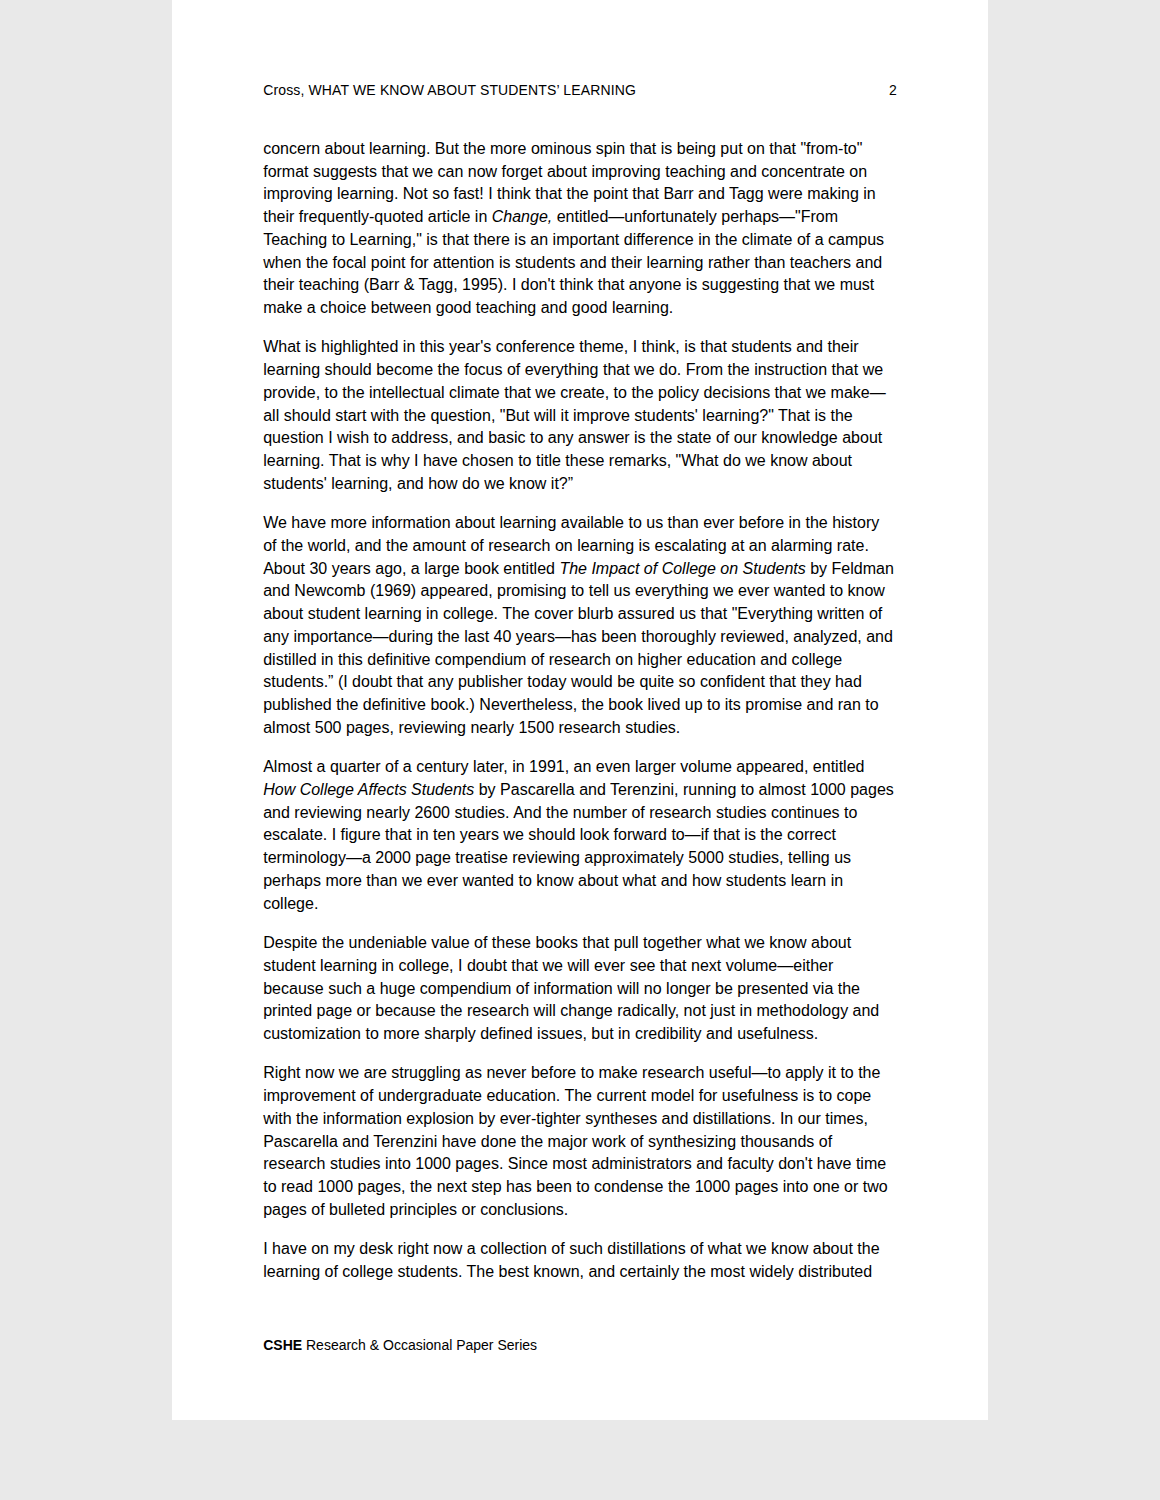Cross, WHAT WE KNOW ABOUT STUDENTS’ LEARNING 2
concern about learning. But the more ominous spin that is being put on that "from-to" format suggests that we can now forget about improving teaching and concentrate on improving learning. Not so fast! I think that the point that Barr and Tagg were making in their frequently-quoted article in Change, entitled—unfortunately perhaps—"From Teaching to Learning," is that there is an important difference in the climate of a campus when the focal point for attention is students and their learning rather than teachers and their teaching (Barr & Tagg, 1995). I don't think that anyone is suggesting that we must make a choice between good teaching and good learning.
What is highlighted in this year's conference theme, I think, is that students and their learning should become the focus of everything that we do. From the instruction that we provide, to the intellectual climate that we create, to the policy decisions that we make—all should start with the question, "But will it improve students' learning?" That is the question I wish to address, and basic to any answer is the state of our knowledge about learning. That is why I have chosen to title these remarks, "What do we know about students' learning, and how do we know it?”
We have more information about learning available to us than ever before in the history of the world, and the amount of research on learning is escalating at an alarming rate. About 30 years ago, a large book entitled The Impact of College on Students by Feldman and Newcomb (1969) appeared, promising to tell us everything we ever wanted to know about student learning in college. The cover blurb assured us that "Everything written of any importance—during the last 40 years—has been thoroughly reviewed, analyzed, and distilled in this definitive compendium of research on higher education and college students.” (I doubt that any publisher today would be quite so confident that they had published the definitive book.) Nevertheless, the book lived up to its promise and ran to almost 500 pages, reviewing nearly 1500 research studies.
Almost a quarter of a century later, in 1991, an even larger volume appeared, entitled How College Affects Students by Pascarella and Terenzini, running to almost 1000 pages and reviewing nearly 2600 studies. And the number of research studies continues to escalate. I figure that in ten years we should look forward to—if that is the correct terminology—a 2000 page treatise reviewing approximately 5000 studies, telling us perhaps more than we ever wanted to know about what and how students learn in college.
Despite the undeniable value of these books that pull together what we know about student learning in college, I doubt that we will ever see that next volume—either because such a huge compendium of information will no longer be presented via the printed page or because the research will change radically, not just in methodology and customization to more sharply defined issues, but in credibility and usefulness.
Right now we are struggling as never before to make research useful—to apply it to the improvement of undergraduate education. The current model for usefulness is to cope with the information explosion by ever-tighter syntheses and distillations. In our times, Pascarella and Terenzini have done the major work of synthesizing thousands of research studies into 1000 pages. Since most administrators and faculty don't have time to read 1000 pages, the next step has been to condense the 1000 pages into one or two pages of bulleted principles or conclusions.
I have on my desk right now a collection of such distillations of what we know about the learning of college students. The best known, and certainly the most widely distributed
CSHE Research & Occasional Paper Series